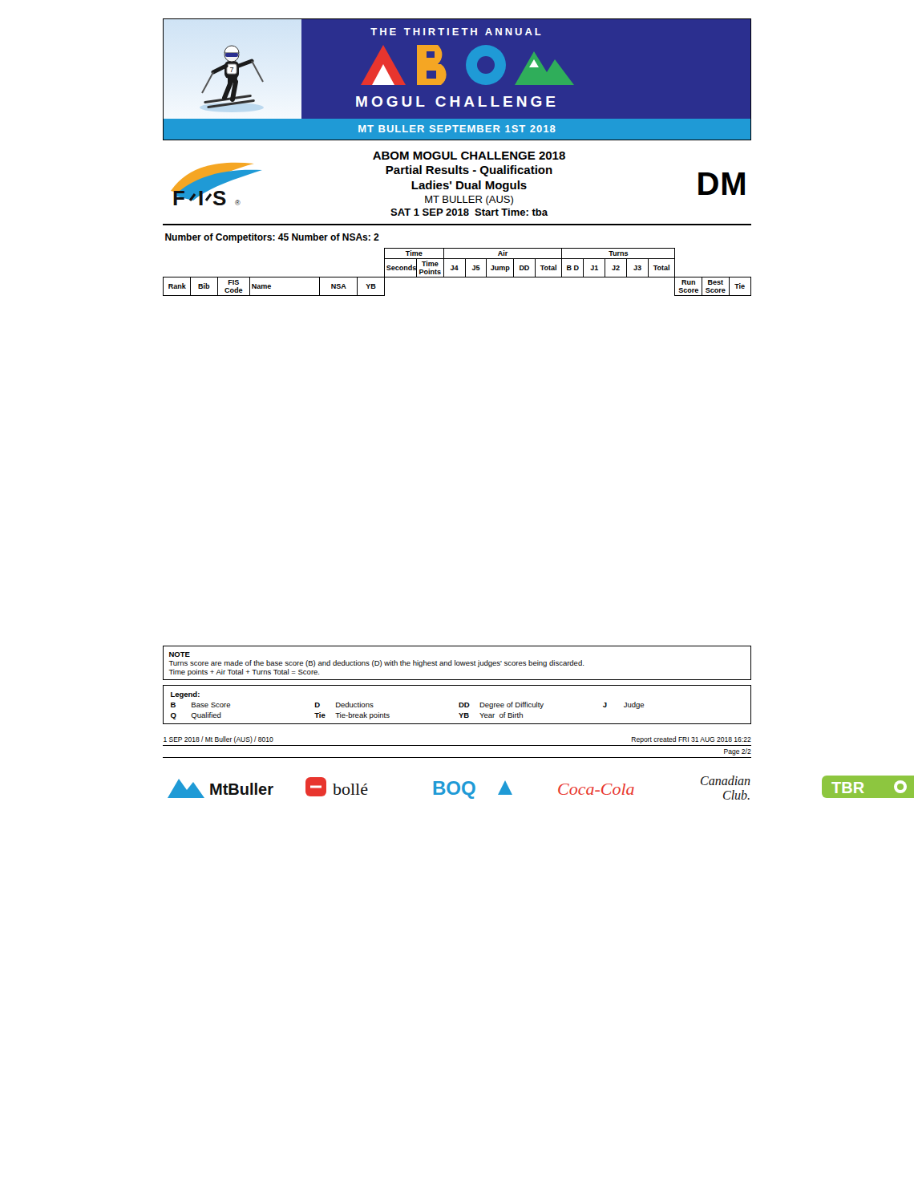7
THE THIRTIETH ANNUAL
MOGUL CHALLENGE
MT BULLER SEPTEMBER 1ST 2018
F I S ®
ABOM MOGUL CHALLENGE 2018
Partial Results - Qualification
Ladies' Dual Moguls
MT BULLER (AUS)
SAT 1 SEP 2018 Start Time: tba
DM
Number of Competitors: 45 Number of NSAs: 2
| | | | | | | Time | Air | Turns | | | |
| --- | --- | --- | --- | --- | --- | --- | --- | --- | --- | --- | --- |
| Seconds | Time Points | J4 | J5 | Jump | DD | Total | B D | J1 | J2 | J3 | Total |
| Rank | Bib | FIS Code | Name | NSA | YB | | | | | | | | | | | | | Run Score | Best Score | Tie |
NOTE
Turns score are made of the base score (B) and deductions (D) with the highest and lowest judges' scores being discarded.
Time points + Air Total + Turns Total = Score.
| Legend: | | | | | | |
| B | Base Score | D | Deductions | DD | Degree of Difficulty | J | Judge |
| Q | Qualified | Tie | Tie-break points | YB | Year of Birth | | |
1 SEP 2018 / Mt Buller (AUS) / 8010
Report created FRI 31 AUG 2018 16:22
Page 2/2
MtBuller
bollé
BOQ
Coca-Cola
Canadian Club.
TBR